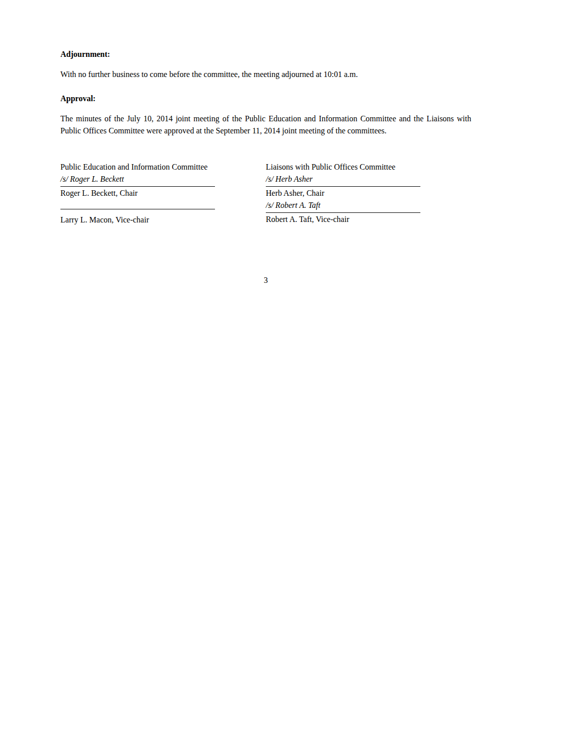Adjournment:
With no further business to come before the committee, the meeting adjourned at 10:01 a.m.
Approval:
The minutes of the July 10, 2014 joint meeting of the Public Education and Information Committee and the Liaisons with Public Offices Committee were approved at the September 11, 2014 joint meeting of the committees.
| Public Education and Information Committee | Liaisons with Public Offices Committee |
| /s/ Roger L. Beckett Roger L. Beckett, Chair | /s/ Herb Asher Herb Asher, Chair |
| Larry L. Macon, Vice-chair | /s/ Robert A. Taft Robert A. Taft, Vice-chair |
3